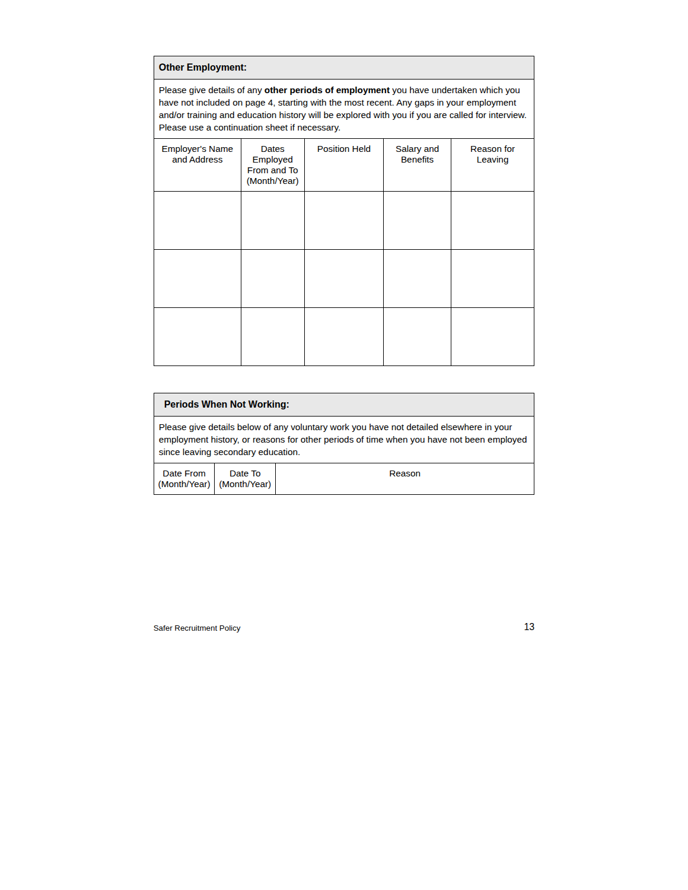| Other Employment: |
| Please give details of any other periods of employment you have undertaken which you have not included on page 4, starting with the most recent. Any gaps in your employment and/or training and education history will be explored with you if you are called for interview. Please use a continuation sheet if necessary. |
| Employer's Name and Address | Dates Employed From and To (Month/Year) | Position Held | Salary and Benefits | Reason for Leaving |
| Periods When Not Working: |
| Please give details below of any voluntary work you have not detailed elsewhere in your employment history, or reasons for other periods of time when you have not been employed since leaving secondary education. |
| Date From (Month/Year) | Date To (Month/Year) | Reason |
Safer Recruitment Policy 13